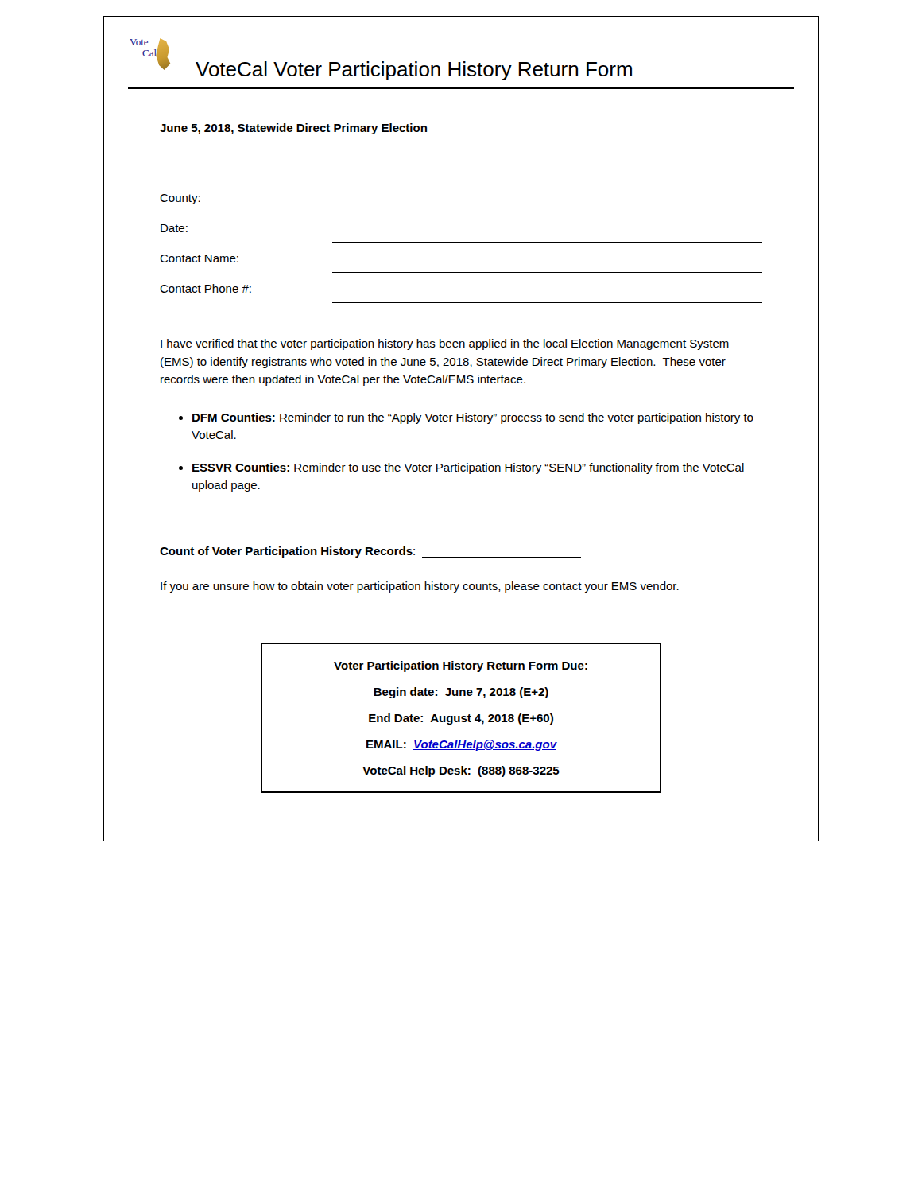Vote Cal
VoteCal Voter Participation History Return Form
June 5, 2018, Statewide Direct Primary Election
| County: | |
| Date: | |
| Contact Name: | |
| Contact Phone #: | |
I have verified that the voter participation history has been applied in the local Election Management System (EMS) to identify registrants who voted in the June 5, 2018, Statewide Direct Primary Election. These voter records were then updated in VoteCal per the VoteCal/EMS interface.
DFM Counties: Reminder to run the “Apply Voter History” process to send the voter participation history to VoteCal.
ESSVR Counties: Reminder to use the Voter Participation History “SEND” functionality from the VoteCal upload page.
Count of Voter Participation History Records:
If you are unsure how to obtain voter participation history counts, please contact your EMS vendor.
Voter Participation History Return Form Due:
Begin date: June 7, 2018 (E+2)
End Date: August 4, 2018 (E+60)
EMAIL: VoteCalHelp@sos.ca.gov
VoteCal Help Desk: (888) 868-3225